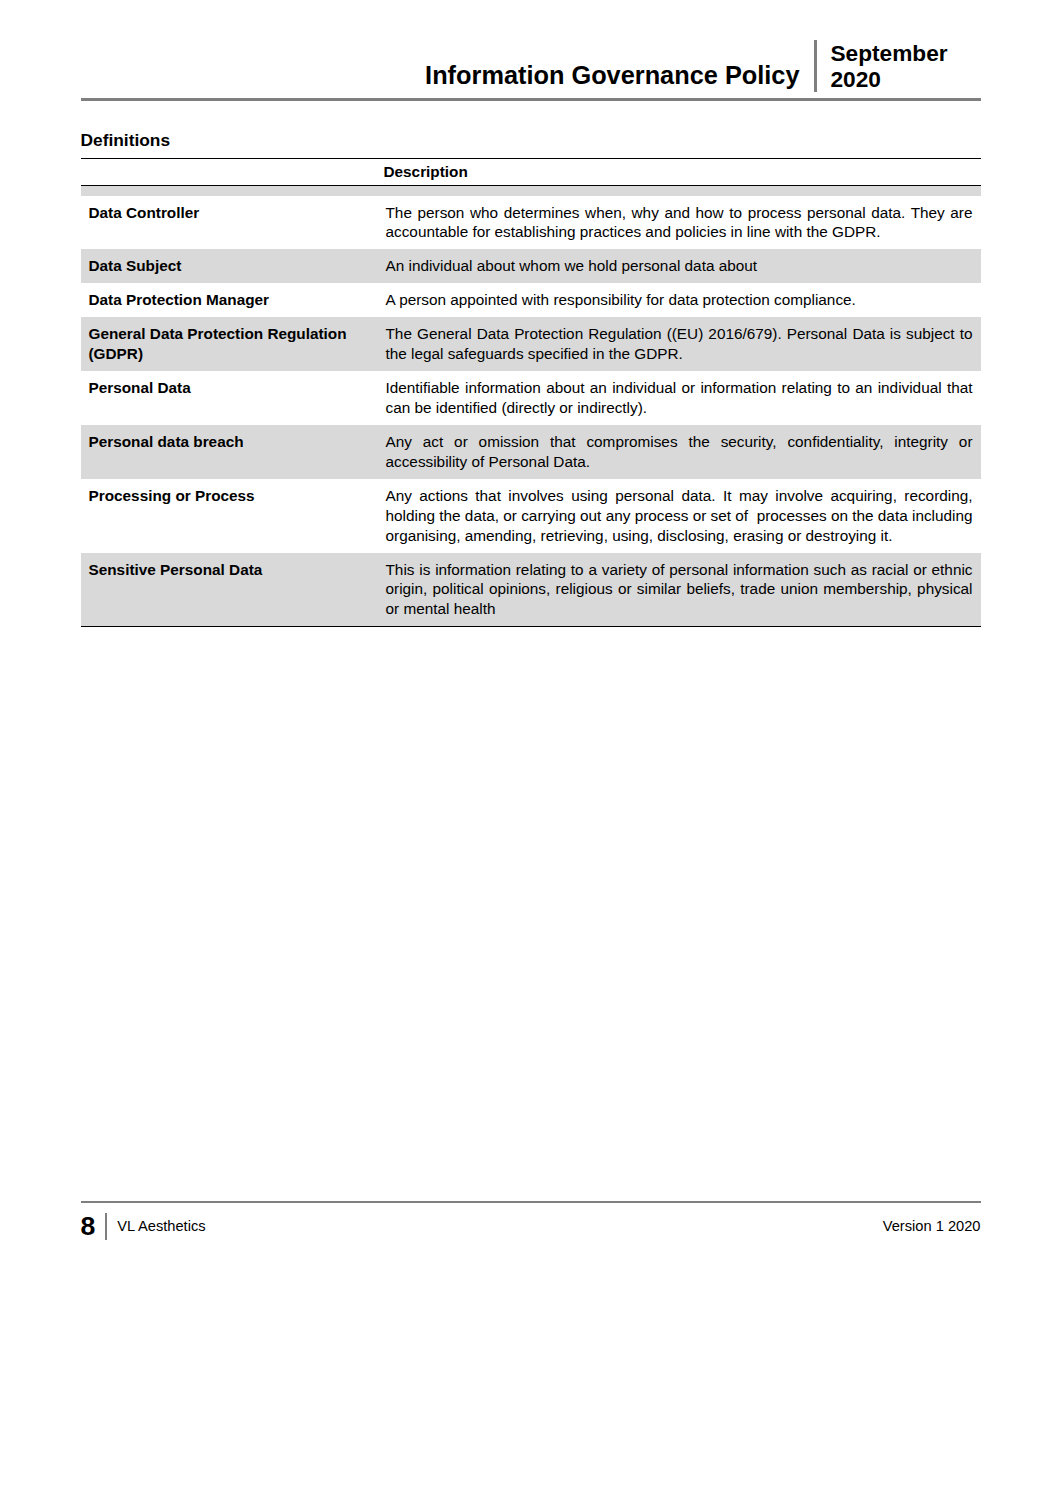Information Governance Policy
September
2020
Definitions
| | Description |
| Data Controller | The person who determines when, why and how to process personal data. They are accountable for establishing practices and policies in line with the GDPR. |
| Data Subject | An individual about whom we hold personal data about |
| Data Protection Manager | A person appointed with responsibility for data protection compliance. |
| General Data Protection Regulation (GDPR) | The General Data Protection Regulation ((EU) 2016/679). Personal Data is subject to the legal safeguards specified in the GDPR. |
| Personal Data | Identifiable information about an individual or information relating to an individual that can be identified (directly or indirectly). |
| Personal data breach | Any act or omission that compromises the security, confidentiality, integrity or accessibility of Personal Data. |
| Processing or Process | Any actions that involves using personal data. It may involve acquiring, recording, holding the data, or carrying out any process or set of processes on the data including organising, amending, retrieving, using, disclosing, erasing or destroying it. |
| Sensitive Personal Data | This is information relating to a variety of personal information such as racial or ethnic origin, political opinions, religious or similar beliefs, trade union membership, physical or mental health |
8
VL Aesthetics
Version 1 2020